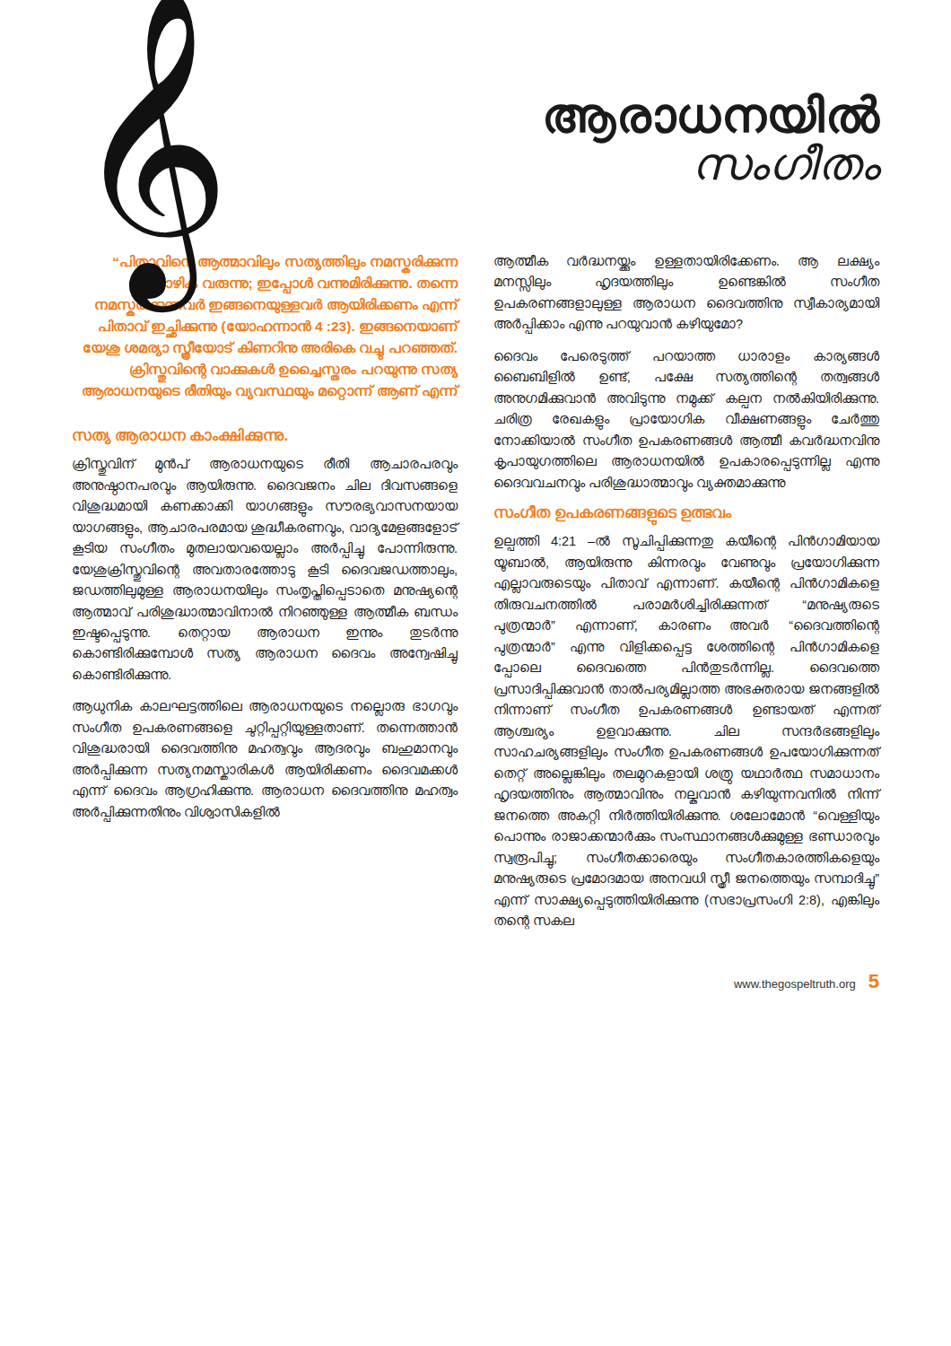𝄞
ആരാധനയിൽസംഗീതം
“പിതാവിനെ ആത്മാവിലും സത്യത്തിലും നമസ്കരിക്കുന്ന നാഴിക വരുന്നു; ഇപ്പോൾ വന്നുമിരിക്കുന്നു. തന്നെ നമസ്കരിക്കുന്നവർ ഇങ്ങനെയുള്ളവർ ആയിരിക്കണം എന്ന് പിതാവ് ഇച്ഛിക്കുന്നു (യോഹന്നാൻ 4 :23). ഇങ്ങനെയാണ് യേശു ശമര്യാ സ്ത്രീയോട് കിണറിനു അരികെ വച്ചു പറഞ്ഞത്. ക്രിസ്തുവിന്റെ വാക്കുകൾ ഉച്ചൈസ്തരം പറയുന്നു സത്യ ആരാധനയുടെ രീതിയും വ്യവസ്ഥയും മറ്റൊന്ന് ആണ് എന്ന്
സത്യ ആരാധന കാംക്ഷിക്കുന്നു.
ക്രിസ്തുവിന് മുൻപ് ആരാധനയുടെ രീതി ആചാരപരവും അനുഷ്ഠാനപരവും ആയിരുന്നു. ദൈവജനം ചില ദിവസങ്ങളെ വിശുദ്ധമായി കണക്കാക്കി യാഗങ്ങളും സൗരഭ്യവാസനയായ യാഗങ്ങളും, ആചാരപരമായ ശുദ്ധീകരണവും, വാദ്യമേളങ്ങളോട് കൂടിയ സംഗീതം മുതലായവയെല്ലാം അർപ്പിച്ചു പോന്നിരുന്നു. യേശുക്രിസ്തുവിന്റെ അവതാരത്തോടു കൂടി ദൈവജഡത്താലും, ജഡത്തിലുമുള്ള ആരാധനയിലും സംതൃപ്തിപ്പെടാതെ മനുഷ്യന്റെ ആത്മാവ് പരിശുദ്ധാത്മാവിനാൽ നിറഞ്ഞുള്ള ആത്മീക ബന്ധം ഇഷ്ടപ്പെടുന്നു. തെറ്റായ ആരാധന ഇന്നും തുടർന്നു കൊണ്ടിരിക്കുമ്പോൾ സത്യ ആരാധന ദൈവം അന്വേഷിച്ചു കൊണ്ടിരിക്കുന്നു.
ആധുനിക കാലഘട്ടത്തിലെ ആരാധനയുടെ നല്ലൊരു ഭാഗവും സംഗീത ഉപകരണങ്ങളെ ചുറ്റിപ്പറ്റിയുള്ളതാണ്. തന്നെത്താൻ വിശുദ്ധരായി ദൈവത്തിനു മഹത്വവും ആദരവും ബഹുമാനവും അർപ്പിക്കുന്ന സത്യനമസ്കാരികൾ ആയിരിക്കണം ദൈവമക്കൾ എന്ന് ദൈവം ആഗ്രഹിക്കുന്നു. ആരാധന ദൈവത്തിനു മഹത്വം അർപ്പിക്കുന്നതിനും വിശ്വാസികളിൽ
ആത്മീക വർദ്ധനയ്ക്കും ഉള്ളതായിരിക്കേണം. ആ ലക്ഷ്യം മനസ്സിലും ഹൃദയത്തിലും ഉണ്ടെങ്കിൽ സംഗീത ഉപകരണങ്ങളാലുള്ള ആരാധന ദൈവത്തിനു സ്വീകാര്യമായി അർപ്പിക്കാം എന്നു പറയുവാൻ കഴിയുമോ?
ദൈവം പേരെടുത്ത് പറയാത്ത ധാരാളം കാര്യങ്ങൾ ബൈബിളിൽ ഉണ്ട്, പക്ഷേ സത്യത്തിന്റെ തത്വങ്ങൾ അനുഗമിക്കുവാൻ അവിടുന്നു നമുക്ക് കല്പന നൽകിയിരിക്കുന്നു. ചരിത്ര രേഖകളും പ്രായോഗിക വീക്ഷണങ്ങളും ചേർത്തു നോക്കിയാൽ സംഗീത ഉപകരണങ്ങൾ ആത്മീ കവർദ്ധനവിനു കൃപായുഗത്തിലെ ആരാധനയിൽ ഉപകാരപ്പെടുന്നില്ല എന്നു ദൈവവചനവും പരിശുദ്ധാത്മാവും വ്യക്തമാക്കുന്നു
സംഗീത ഉപകരണങ്ങളുടെ ഉത്ഭവം
ഉല്പത്തി 4:21 –ൽ സൂചിപ്പിക്കുന്നതു കയീന്റെ പിൻഗാമിയായ യൂബാൽ, ആയിരുന്നു കിന്നരവും വേണുവും പ്രയോഗിക്കുന്ന എല്ലാവരുടെയും പിതാവ് എന്നാണ്. കയീന്റെ പിൻഗാമികളെ തിരുവചനത്തിൽ പരാമർശിച്ചിരിക്കുന്നത് “മനുഷ്യരുടെ പുത്രന്മാർ” എന്നാണ്, കാരണം അവർ “ദൈവത്തിന്റെ പുത്രന്മാർ” എന്നു വിളിക്കപ്പെട്ട ശേത്തിന്റെ പിൻഗാമികളെ പ്പോലെ ദൈവത്തെ പിൻതുടർന്നില്ല. ദൈവത്തെ പ്രസാദിപ്പിക്കുവാൻ താൽപര്യമില്ലാത്ത അഭക്തരായ ജനങ്ങളിൽ നിന്നാണ് സംഗീത ഉപകരണങ്ങൾ ഉണ്ടായത് എന്നത് ആശ്ചര്യം ഉളവാക്കുന്നു. ചില സന്ദർഭങ്ങളിലും സാഹചര്യങ്ങളിലും സംഗീത ഉപകരണങ്ങൾ ഉപയോഗിക്കുന്നത് തെറ്റ് അല്ലെങ്കിലും തലമുറകളായി ശത്രു യഥാർത്ഥ സമാധാനം ഹൃദയത്തിനും ആത്മാവിനും നല്കുവാൻ കഴിയുന്നവനിൽ നിന്ന് ജനത്തെ അകറ്റി നിർത്തിയിരിക്കുന്നു. ശലോമോൻ “വെള്ളിയും പൊന്നും രാജാക്കന്മാർക്കും സംസ്ഥാനങ്ങൾക്കുമുള്ള ഭണ്ഡാരവും സ്വരൂപിച്ചു; സംഗീതക്കാരെയും സംഗീതകാരത്തികളെയും മനുഷ്യരുടെ പ്രമോദമായ അനവധി സ്ത്രീ ജനത്തെയും സമ്പാദിച്ചു” എന്ന് സാക്ഷ്യപ്പെടുത്തിയിരിക്കുന്നു (സഭാപ്രസംഗി 2:8), എങ്കിലും തന്റെ സകല
www.thegospeltruth.org 5